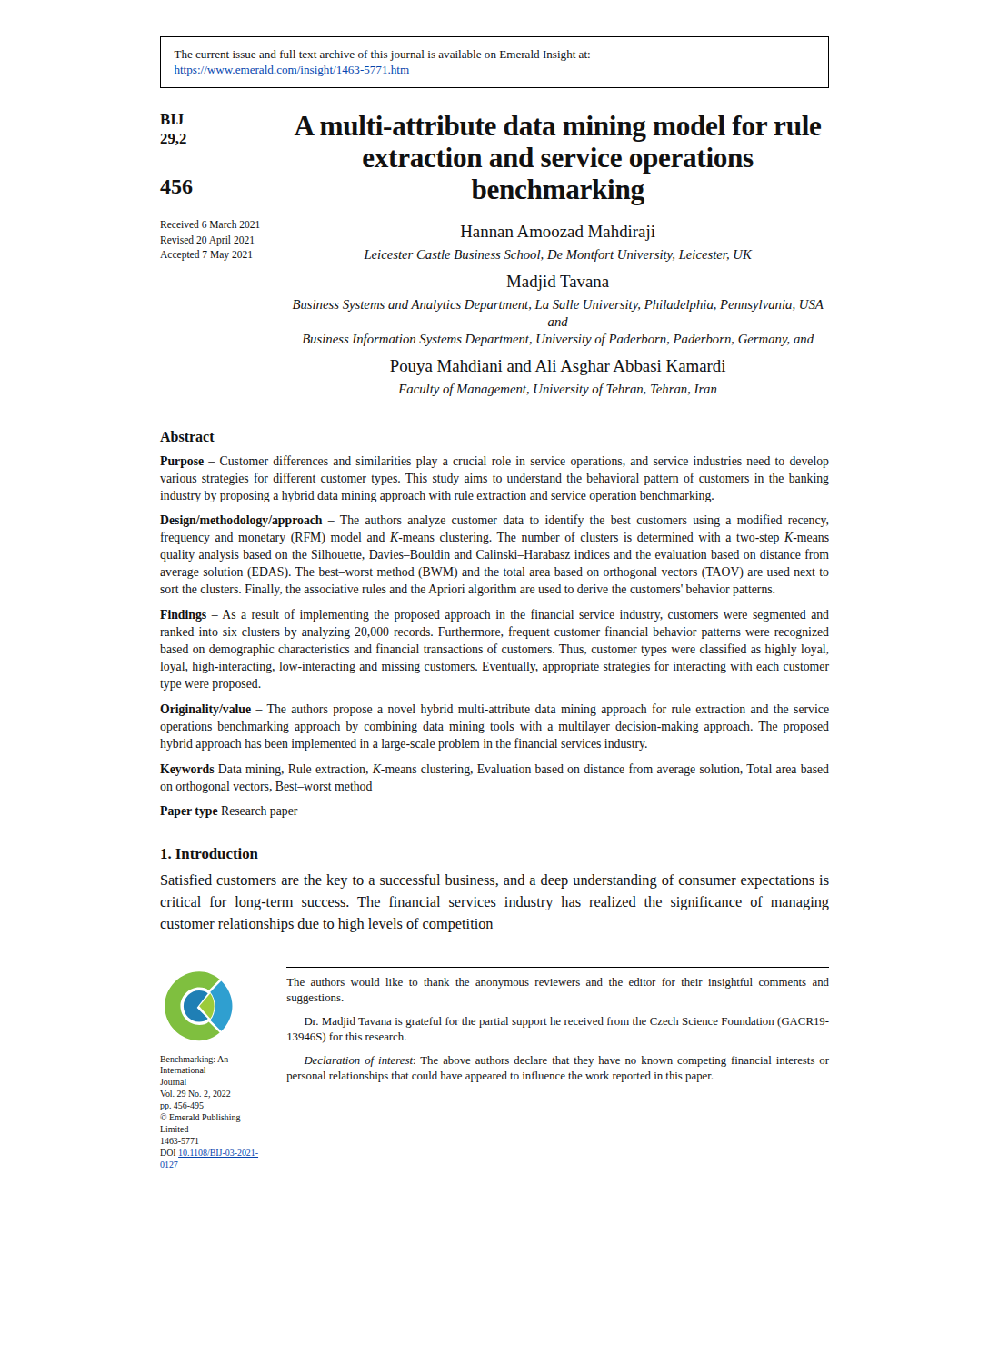The current issue and full text archive of this journal is available on Emerald Insight at:
https://www.emerald.com/insight/1463-5771.htm
BIJ
29,2
456
Received 6 March 2021
Revised 20 April 2021
Accepted 7 May 2021
A multi-attribute data mining model for rule extraction and service operations benchmarking
Hannan Amoozad Mahdiraji
Leicester Castle Business School, De Montfort University, Leicester, UK
Madjid Tavana
Business Systems and Analytics Department, La Salle University, Philadelphia, Pennsylvania, USA and
Business Information Systems Department, University of Paderborn, Paderborn, Germany, and
Pouya Mahdiani and Ali Asghar Abbasi Kamardi
Faculty of Management, University of Tehran, Tehran, Iran
Abstract
Purpose – Customer differences and similarities play a crucial role in service operations, and service industries need to develop various strategies for different customer types. This study aims to understand the behavioral pattern of customers in the banking industry by proposing a hybrid data mining approach with rule extraction and service operation benchmarking.
Design/methodology/approach – The authors analyze customer data to identify the best customers using a modified recency, frequency and monetary (RFM) model and K-means clustering. The number of clusters is determined with a two-step K-means quality analysis based on the Silhouette, Davies–Bouldin and Calinski–Harabasz indices and the evaluation based on distance from average solution (EDAS). The best–worst method (BWM) and the total area based on orthogonal vectors (TAOV) are used next to sort the clusters. Finally, the associative rules and the Apriori algorithm are used to derive the customers' behavior patterns.
Findings – As a result of implementing the proposed approach in the financial service industry, customers were segmented and ranked into six clusters by analyzing 20,000 records. Furthermore, frequent customer financial behavior patterns were recognized based on demographic characteristics and financial transactions of customers. Thus, customer types were classified as highly loyal, loyal, high-interacting, low-interacting and missing customers. Eventually, appropriate strategies for interacting with each customer type were proposed.
Originality/value – The authors propose a novel hybrid multi-attribute data mining approach for rule extraction and the service operations benchmarking approach by combining data mining tools with a multilayer decision-making approach. The proposed hybrid approach has been implemented in a large-scale problem in the financial services industry.
Keywords Data mining, Rule extraction, K-means clustering, Evaluation based on distance from average solution, Total area based on orthogonal vectors, Best–worst method
Paper type Research paper
1. Introduction
Satisfied customers are the key to a successful business, and a deep understanding of consumer expectations is critical for long-term success. The financial services industry has realized the significance of managing customer relationships due to high levels of competition
Benchmarking: An International Journal Vol. 29 No. 2, 2022 pp. 456-495 © Emerald Publishing Limited 1463-5771 DOI 10.1108/BIJ-03-2021-0127
The authors would like to thank the anonymous reviewers and the editor for their insightful comments and suggestions.
Dr. Madjid Tavana is grateful for the partial support he received from the Czech Science Foundation (GACR19-13946S) for this research.
Declaration of interest: The above authors declare that they have no known competing financial interests or personal relationships that could have appeared to influence the work reported in this paper.